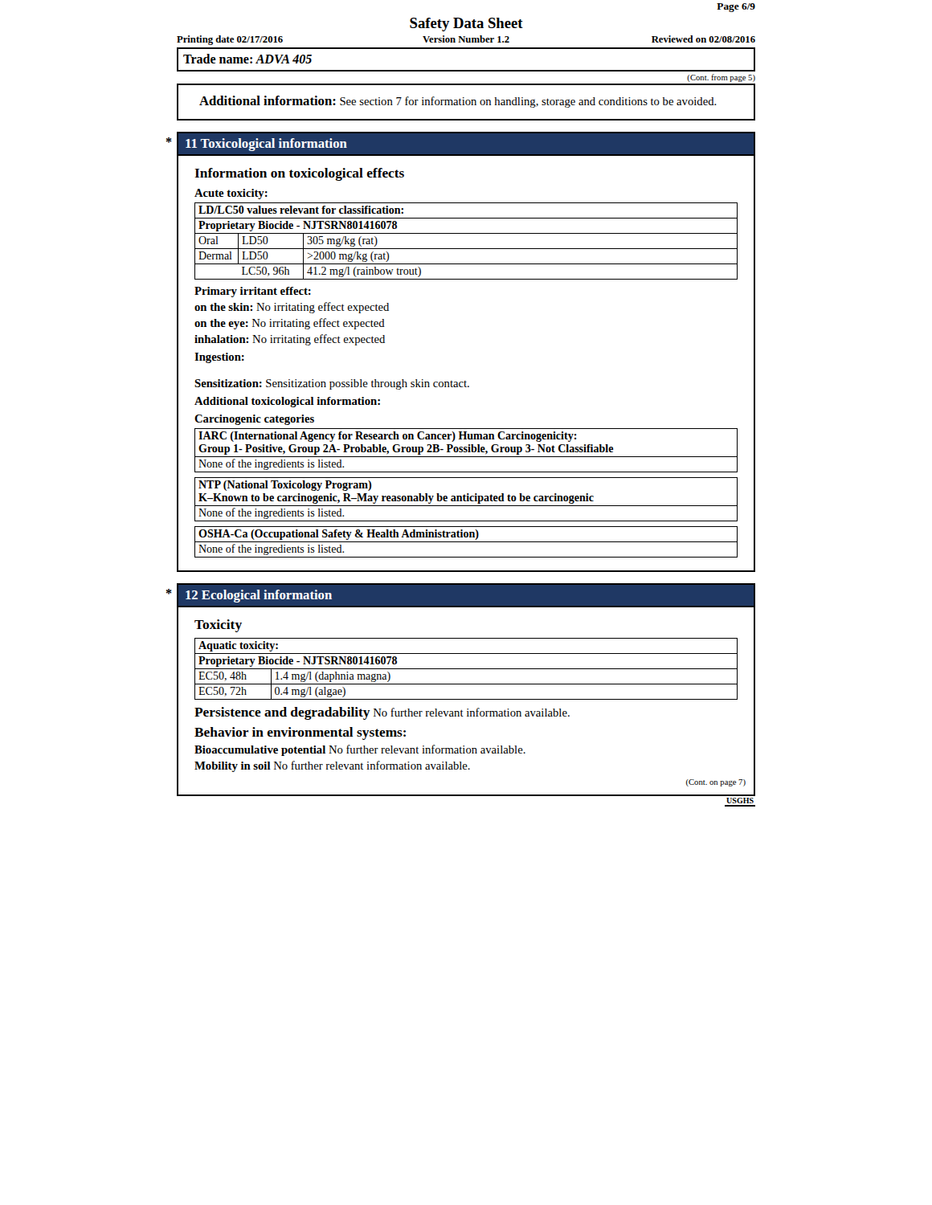Page 6/9
Safety Data Sheet
Printing date 02/17/2016
Version Number 1.2
Reviewed on 02/08/2016
Trade name: ADVA 405
(Cont. from page 5)
Additional information: See section 7 for information on handling, storage and conditions to be avoided.
*
11 Toxicological information
Information on toxicological effects
Acute toxicity:
| LD/LC50 values relevant for classification: |
| Proprietary Biocide - NJTSRN801416078 |
| Oral | LD50 | 305 mg/kg (rat) |
| Dermal | LD50 | >2000 mg/kg (rat) |
| | LC50, 96h | 41.2 mg/l (rainbow trout) |
Primary irritant effect:
on the skin: No irritating effect expected
on the eye: No irritating effect expected
inhalation: No irritating effect expected
Ingestion:
Sensitization: Sensitization possible through skin contact.
Additional toxicological information:
Carcinogenic categories
| IARC (International Agency for Research on Cancer) Human Carcinogenicity: Group 1- Positive, Group 2A- Probable, Group 2B- Possible, Group 3- Not Classifiable |
| None of the ingredients is listed. |
| NTP (National Toxicology Program) K–Known to be carcinogenic, R–May reasonably be anticipated to be carcinogenic |
| None of the ingredients is listed. |
| OSHA-Ca (Occupational Safety & Health Administration) |
| None of the ingredients is listed. |
*
12 Ecological information
Toxicity
| Aquatic toxicity: |
| Proprietary Biocide - NJTSRN801416078 |
| EC50, 48h | 1.4 mg/l (daphnia magna) |
| EC50, 72h | 0.4 mg/l (algae) |
Persistence and degradability No further relevant information available.
Behavior in environmental systems:
Bioaccumulative potential No further relevant information available.
Mobility in soil No further relevant information available.
(Cont. on page 7)
USGHS